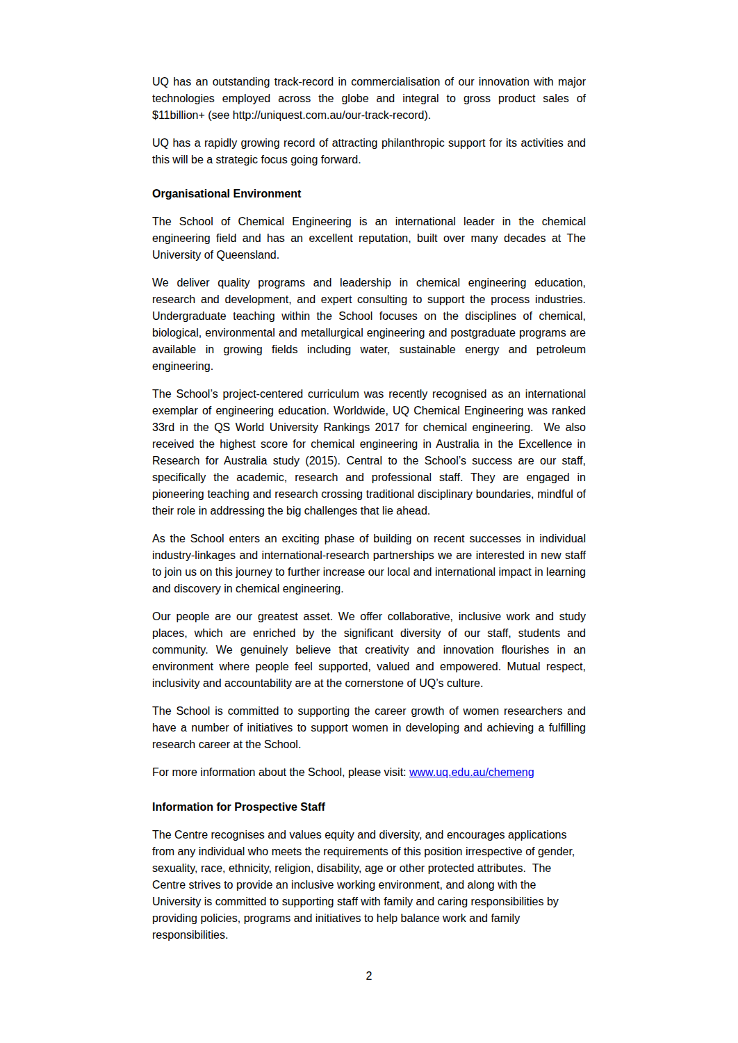UQ has an outstanding track-record in commercialisation of our innovation with major technologies employed across the globe and integral to gross product sales of $11billion+ (see http://uniquest.com.au/our-track-record).
UQ has a rapidly growing record of attracting philanthropic support for its activities and this will be a strategic focus going forward.
Organisational Environment
The School of Chemical Engineering is an international leader in the chemical engineering field and has an excellent reputation, built over many decades at The University of Queensland.
We deliver quality programs and leadership in chemical engineering education, research and development, and expert consulting to support the process industries. Undergraduate teaching within the School focuses on the disciplines of chemical, biological, environmental and metallurgical engineering and postgraduate programs are available in growing fields including water, sustainable energy and petroleum engineering.
The School’s project-centered curriculum was recently recognised as an international exemplar of engineering education. Worldwide, UQ Chemical Engineering was ranked 33rd in the QS World University Rankings 2017 for chemical engineering. We also received the highest score for chemical engineering in Australia in the Excellence in Research for Australia study (2015). Central to the School’s success are our staff, specifically the academic, research and professional staff. They are engaged in pioneering teaching and research crossing traditional disciplinary boundaries, mindful of their role in addressing the big challenges that lie ahead.
As the School enters an exciting phase of building on recent successes in individual industry-linkages and international-research partnerships we are interested in new staff to join us on this journey to further increase our local and international impact in learning and discovery in chemical engineering.
Our people are our greatest asset. We offer collaborative, inclusive work and study places, which are enriched by the significant diversity of our staff, students and community. We genuinely believe that creativity and innovation flourishes in an environment where people feel supported, valued and empowered. Mutual respect, inclusivity and accountability are at the cornerstone of UQ’s culture.
The School is committed to supporting the career growth of women researchers and have a number of initiatives to support women in developing and achieving a fulfilling research career at the School.
For more information about the School, please visit: www.uq.edu.au/chemeng
Information for Prospective Staff
The Centre recognises and values equity and diversity, and encourages applications from any individual who meets the requirements of this position irrespective of gender, sexuality, race, ethnicity, religion, disability, age or other protected attributes. The Centre strives to provide an inclusive working environment, and along with the University is committed to supporting staff with family and caring responsibilities by providing policies, programs and initiatives to help balance work and family responsibilities.
2